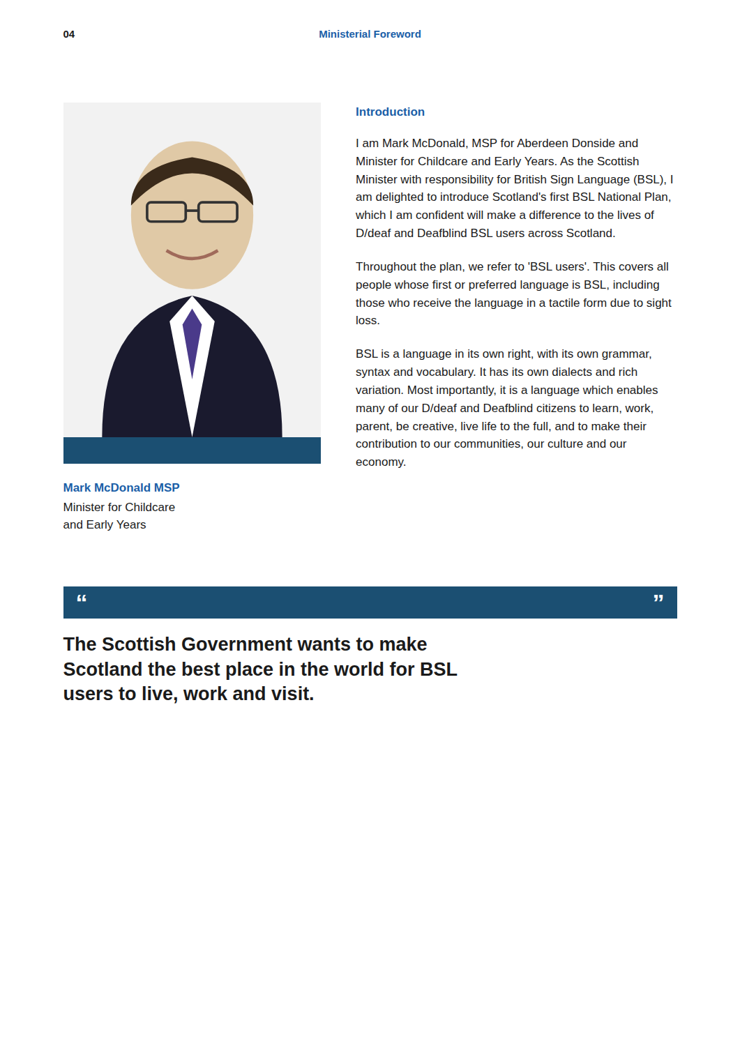04 Ministerial Foreword
Mark McDonald MSP Minister for Childcare
and Early Years
Introduction
I am Mark McDonald, MSP for Aberdeen Donside and Minister for Childcare and Early Years. As the Scottish Minister with responsibility for British Sign Language (BSL), I am delighted to introduce Scotland's first BSL National Plan, which I am confident will make a difference to the lives of D/deaf and Deafblind BSL users across Scotland.
Throughout the plan, we refer to 'BSL users'. This covers all people whose first or preferred language is BSL, including those who receive the language in a tactile form due to sight loss.
BSL is a language in its own right, with its own grammar, syntax and vocabulary. It has its own dialects and rich variation. Most importantly, it is a language which enables many of our D/deaf and Deafblind citizens to learn, work, parent, be creative, live life to the full, and to make their contribution to our communities, our culture and our economy.
“ ”
The Scottish Government wants to make Scotland the best place in the world for BSL users to live, work and visit.